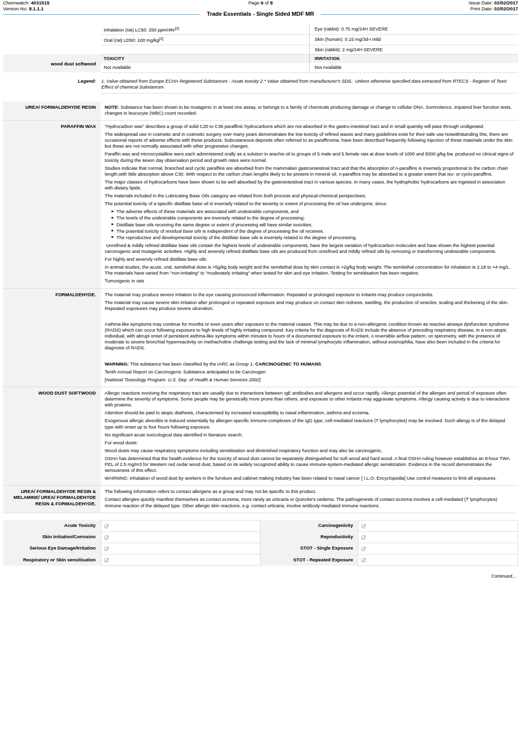Chemwatch: 4031515
Version No: 8.1.1.1
Page 6 of 8
Issue Date: 02/02/2017
Print Date: 02/02/2017
Trade Essentials - Single Sided MDF MR
| | Inhalation (rat) LC50: 250 ppm/4hr [2] | Eye (rabbit): 0.75 mg/24H SEVERE |
| | Oral (rat) LD50: 100 mg/kg [2] | Skin (human): 0.15 mg/3d-I mild |
| | | Skin (rabbit): 2 mg/24H SEVERE |
| wood dust softwood | TOXICITY | IRRITATION |
| Not Available | Not Available |
| Legend: | 1. Value obtained from Europe ECHA Registered Substances - Acute toxicity 2.* Value obtained from manufacturer's SDS. Unless otherwise specified data extracted from RTECS - Register of Toxic Effect of chemical Substances |
| UREA/ FORMALDEHYDE RESIN | NOTE: Substance has been shown to be mutagenic in at least one assay, or belongs to a family of chemicals producing damage or change to cellular DNA. Somnolence, impaired liver function tests, changes in leucocyte (WBC) count recorded. |
| PARAFFIN WAX | "Hydrocarbon wax" describes a group of solid C20 to C36 paraffinic hydrocarbons which are not absorbed in the gastro-intestinal tract and in small quantity will pass through undigested. The widespread use in cosmetic and in cosmetic surgery over many years demonstrates the low toxicity of refined waxes and many guidelines exist for their safe use Notwithstanding this, there are occasional reports of adverse effects with these products. Subcutaneous deposits often referred to as paraffinoma, have been described frequently following injection of these materials under the skin but these are not normally associated with other progressive changes. Paraffin wax and microcrystalline were each administered orally as a solution in arachis oil to groups of 5 male and 5 female rats at dose levels of 1000 and 5000 g/kg bw. produced no clinical signs of toxicity during the seven day observation period and growth rates were normal. Studies indicate that normal, branched and cyclic paraffins are absorbed from the mammalian gastrointestinal tract and that the absorption of n-paraffins is inversely proportional to the carbon chain length,with little absorption above C30. With respect to the carbon chain lengths likely to be present in mineral oil, n-paraffins may be absorbed to a greater extent that iso- or cyclo-paraffins. The major classes of hydrocarbons have been shown to be well absorbed by the gastrointestinal tract in various species. In many cases, the hydrophobic hydrocarbons are ingested in association with dietary lipids. The materials included in the Lubricating Base Oils category are related from both process and physical-chemical perspectives; The potential toxicity of a specific distillate base oil is inversely related to the severity or extent of processing the oil has undergone, since: The adverse effects of these materials are associated with undesirable components, and The levels of the undesirable components are inversely related to the degree of processing; Distillate base oils receiving the same degree or extent of processing will have similar toxicities; The potential toxicity of residual base oils is independent of the degree of processing the oil receives. The reproductive and developmental toxicity of the distillate base oils is inversely related to the degree of processing. Unrefined & mildly refined distillate base oils contain the highest levels of undesirable components, have the largest variation of hydrocarbon molecules and have shown the highest potential carcinogenic and mutagenic activities. Highly and severely refined distillate base oils are produced from unrefined and mildly refined oils by removing or transforming undesirable components. For highly and severely refined distillate base oils: In animal studies, the acute, oral, semilethal dose is >5g/kg body weight and the semilethal dose by skin contact is >2g/kg body weight. The semilethal concentration for inhalation is 2.18 to >4 mg/L. The materials have varied from "non-irritating" to "moderately irritating" when tested for skin and eye irritation. Testing for sensitisation has been negative. Tumorigenic in rats |
| FORMALDEHYDE. | The material may produce severe irritation to the eye causing pronounced inflammation. Repeated or prolonged exposure to irritants may produce conjunctivitis. The material may cause severe skin irritation after prolonged or repeated exposure and may produce on contact skin redness, swelling, the production of vesicles, scaling and thickening of the skin. Repeated exposures may produce severe ulceration. Asthma-like symptoms may continue for months or even years after exposure to the material ceases. This may be due to a non-allergenic condition known as reactive airways dysfunction syndrome (RADS) which can occur following exposure to high levels of highly irritating compound. Key criteria for the diagnosis of RADS include the absence of preceding respiratory disease, in a non-atopic individual, with abrupt onset of persistent asthma-like symptoms within minutes to hours of a documented exposure to the irritant. A reversible airflow pattern, on spirometry, with the presence of moderate to severe bronchial hyperreactivity on methacholine challenge testing and the lack of minimal lymphocytic inflammation, without eosinophilia, have also been included in the criteria for diagnosis of RADS. WARNING: This substance has been classified by the IARC as Group 1: CARCINOGENIC TO HUMANS . Tenth Annual Report on Carcinogens: Substance anticipated to be Carcinogen [ National Toxicology Program: U.S. Dep. of Health & Human Services 2002 ] |
| WOOD DUST SOFTWOOD | Allergic reactions involving the respiratory tract are usually due to interactions between IgE antibodies and allergens and occur rapidly. Allergic potential of the allergen and period of exposure often determine the severity of symptoms. Some people may be genetically more prone than others, and exposure to other irritants may aggravate symptoms. Allergy causing activity is due to interactions with proteins. Attention should be paid to atopic diathesis, characterised by increased susceptibility to nasal inflammation, asthma and eczema. Exogenous allergic alveolitis is induced essentially by allergen specific immune-complexes of the IgG type; cell-mediated reactions (T lymphocytes) may be involved. Such allergy is of the delayed type with onset up to four hours following exposure. No significant acute toxicological data identified in literature search. For wood dusts: Wood dusts may cause respiratory symptoms including sensitisation and diminished respiratory function and may also be carcinogenic. OSHA has determined that the health evidence for the toxicity of wood dust cannot be separately distinguished for soft wood and hard wood. A final OSHA ruling however establishes an 8-hour TWA PEL of 2.5 mg/m3 for Western red cedar wood dust, based on its widely recognized ability to cause immune-system-mediated allergic sensitization. Evidence in the record demonstrates the seriousness of this effect. WARNING: Inhalation of wood dust by workers in the furniture and cabinet making industry has been related to nasal cancer [ I.L.O. Encyclopedia] Use control measures to limit all exposures. |
| UREA/ FORMALDEHYDE RESIN & MELAMINE/ UREA/ FORMALDEHYDE RESIN & FORMALDEHYDE. | The following information refers to contact allergens as a group and may not be specific to this product. Contact allergies quickly manifest themselves as contact eczema, more rarely as urticaria or Quincke's oedema. The pathogenesis of contact eczema involves a cell-mediated (T lymphocytes) immune reaction of the delayed type. Other allergic skin reactions, e.g. contact urticaria, involve antibody-mediated immune reactions. |
| Acute Toxicity | | Carcinogenicity | |
| Skin Irritation/Corrosion | | Reproductivity | |
| Serious Eye Damage/Irritation | | STOT - Single Exposure | |
| Respiratory or Skin sensitisation | | STOT - Repeated Exposure | |
Continued...